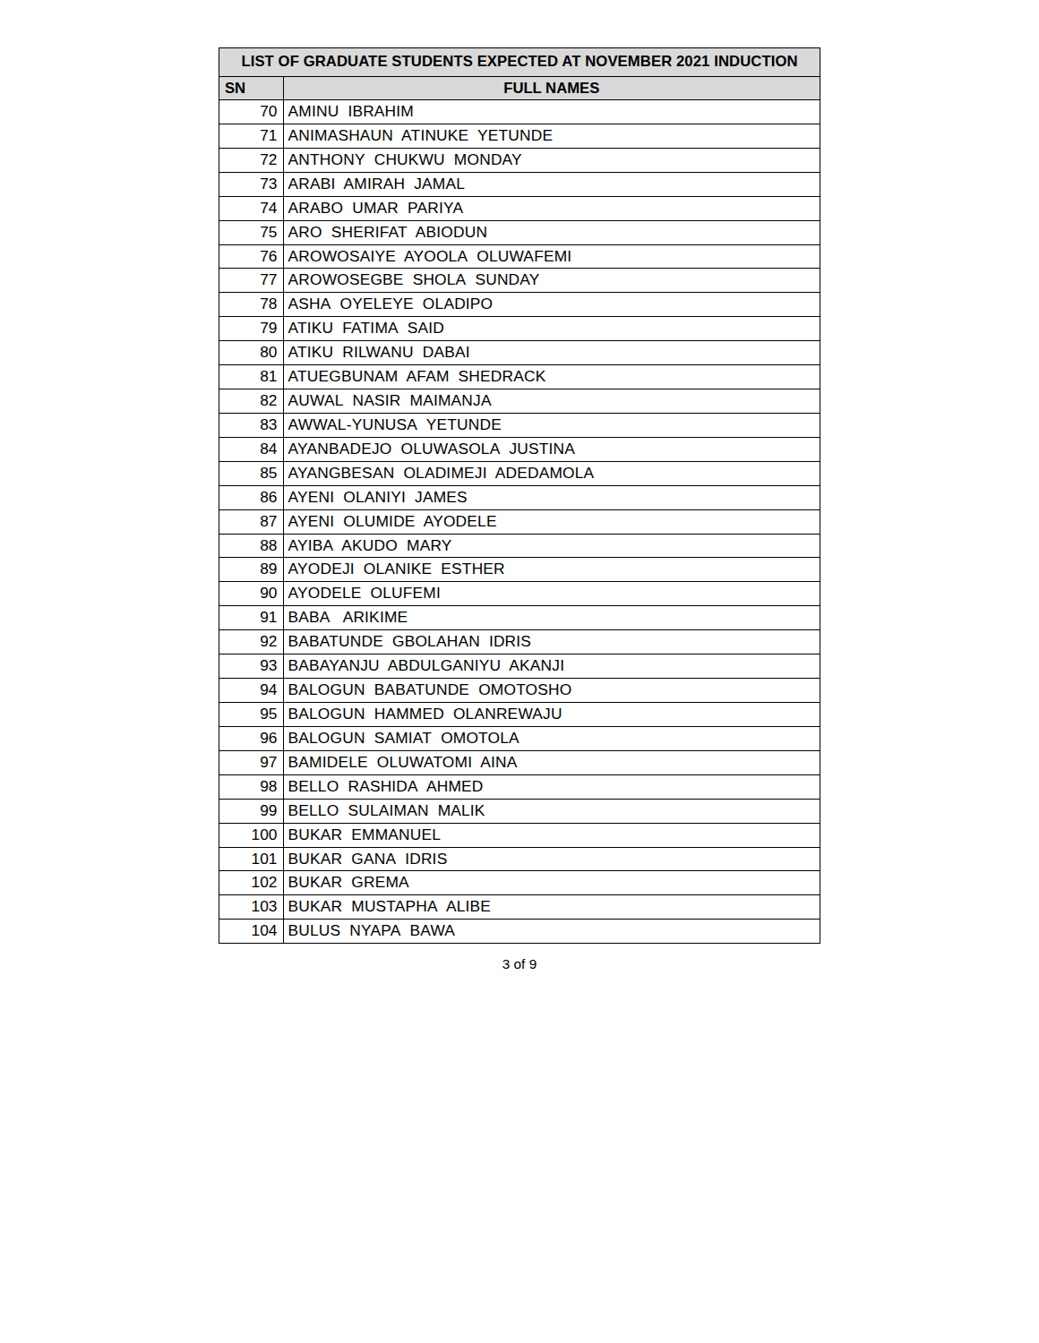LIST OF GRADUATE STUDENTS EXPECTED AT NOVEMBER 2021 INDUCTION
| SN | FULL NAMES |
| --- | --- |
| 70 | AMINU IBRAHIM |
| 71 | ANIMASHAUN ATINUKE YETUNDE |
| 72 | ANTHONY CHUKWU MONDAY |
| 73 | ARABI AMIRAH JAMAL |
| 74 | ARABO UMAR PARIYA |
| 75 | ARO SHERIFAT ABIODUN |
| 76 | AROWOSAIYE AYOOLA OLUWAFEMI |
| 77 | AROWOSEGBE SHOLA SUNDAY |
| 78 | ASHA OYELEYE OLADIPO |
| 79 | ATIKU FATIMA SAID |
| 80 | ATIKU RILWANU DABAI |
| 81 | ATUEGBUNAM AFAM SHEDRACK |
| 82 | AUWAL NASIR MAIMANJA |
| 83 | AWWAL-YUNUSA YETUNDE |
| 84 | AYANBADEJO OLUWASOLA JUSTINA |
| 85 | AYANGBESAN OLADIMEJI ADEDAMOLA |
| 86 | AYENI OLANIYI JAMES |
| 87 | AYENI OLUMIDE AYODELE |
| 88 | AYIBA AKUDO MARY |
| 89 | AYODEJI OLANIKE ESTHER |
| 90 | AYODELE OLUFEMI |
| 91 | BABA ARIKIME |
| 92 | BABATUNDE GBOLAHAN IDRIS |
| 93 | BABAYANJU ABDULGANIYU AKANJI |
| 94 | BALOGUN BABATUNDE OMOTOSHO |
| 95 | BALOGUN HAMMED OLANREWAJU |
| 96 | BALOGUN SAMIAT OMOTOLA |
| 97 | BAMIDELE OLUWATOMI AINA |
| 98 | BELLO RASHIDA AHMED |
| 99 | BELLO SULAIMAN MALIK |
| 100 | BUKAR EMMANUEL |
| 101 | BUKAR GANA IDRIS |
| 102 | BUKAR GREMA |
| 103 | BUKAR MUSTAPHA ALIBE |
| 104 | BULUS NYAPA BAWA |
3 of 9